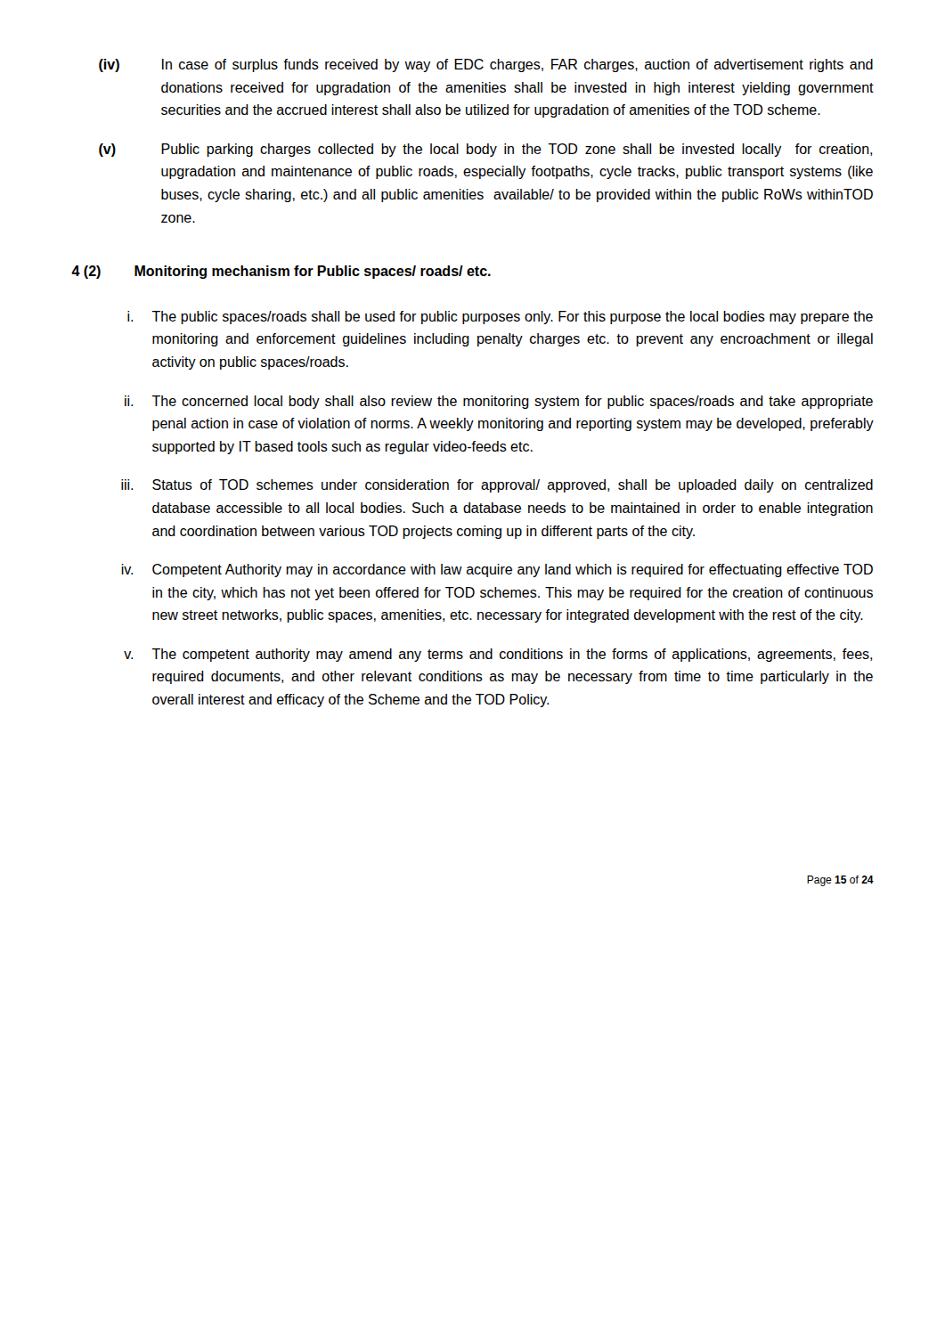(iv) In case of surplus funds received by way of EDC charges, FAR charges, auction of advertisement rights and donations received for upgradation of the amenities shall be invested in high interest yielding government securities and the accrued interest shall also be utilized for upgradation of amenities of the TOD scheme.
(v) Public parking charges collected by the local body in the TOD zone shall be invested locally for creation, upgradation and maintenance of public roads, especially footpaths, cycle tracks, public transport systems (like buses, cycle sharing, etc.) and all public amenities available/ to be provided within the public RoWs withinTOD zone.
4 (2) Monitoring mechanism for Public spaces/ roads/ etc.
i. The public spaces/roads shall be used for public purposes only. For this purpose the local bodies may prepare the monitoring and enforcement guidelines including penalty charges etc. to prevent any encroachment or illegal activity on public spaces/roads.
ii. The concerned local body shall also review the monitoring system for public spaces/roads and take appropriate penal action in case of violation of norms. A weekly monitoring and reporting system may be developed, preferably supported by IT based tools such as regular video-feeds etc.
iii. Status of TOD schemes under consideration for approval/ approved, shall be uploaded daily on centralized database accessible to all local bodies. Such a database needs to be maintained in order to enable integration and coordination between various TOD projects coming up in different parts of the city.
iv. Competent Authority may in accordance with law acquire any land which is required for effectuating effective TOD in the city, which has not yet been offered for TOD schemes. This may be required for the creation of continuous new street networks, public spaces, amenities, etc. necessary for integrated development with the rest of the city.
v. The competent authority may amend any terms and conditions in the forms of applications, agreements, fees, required documents, and other relevant conditions as may be necessary from time to time particularly in the overall interest and efficacy of the Scheme and the TOD Policy.
Page 15 of 24